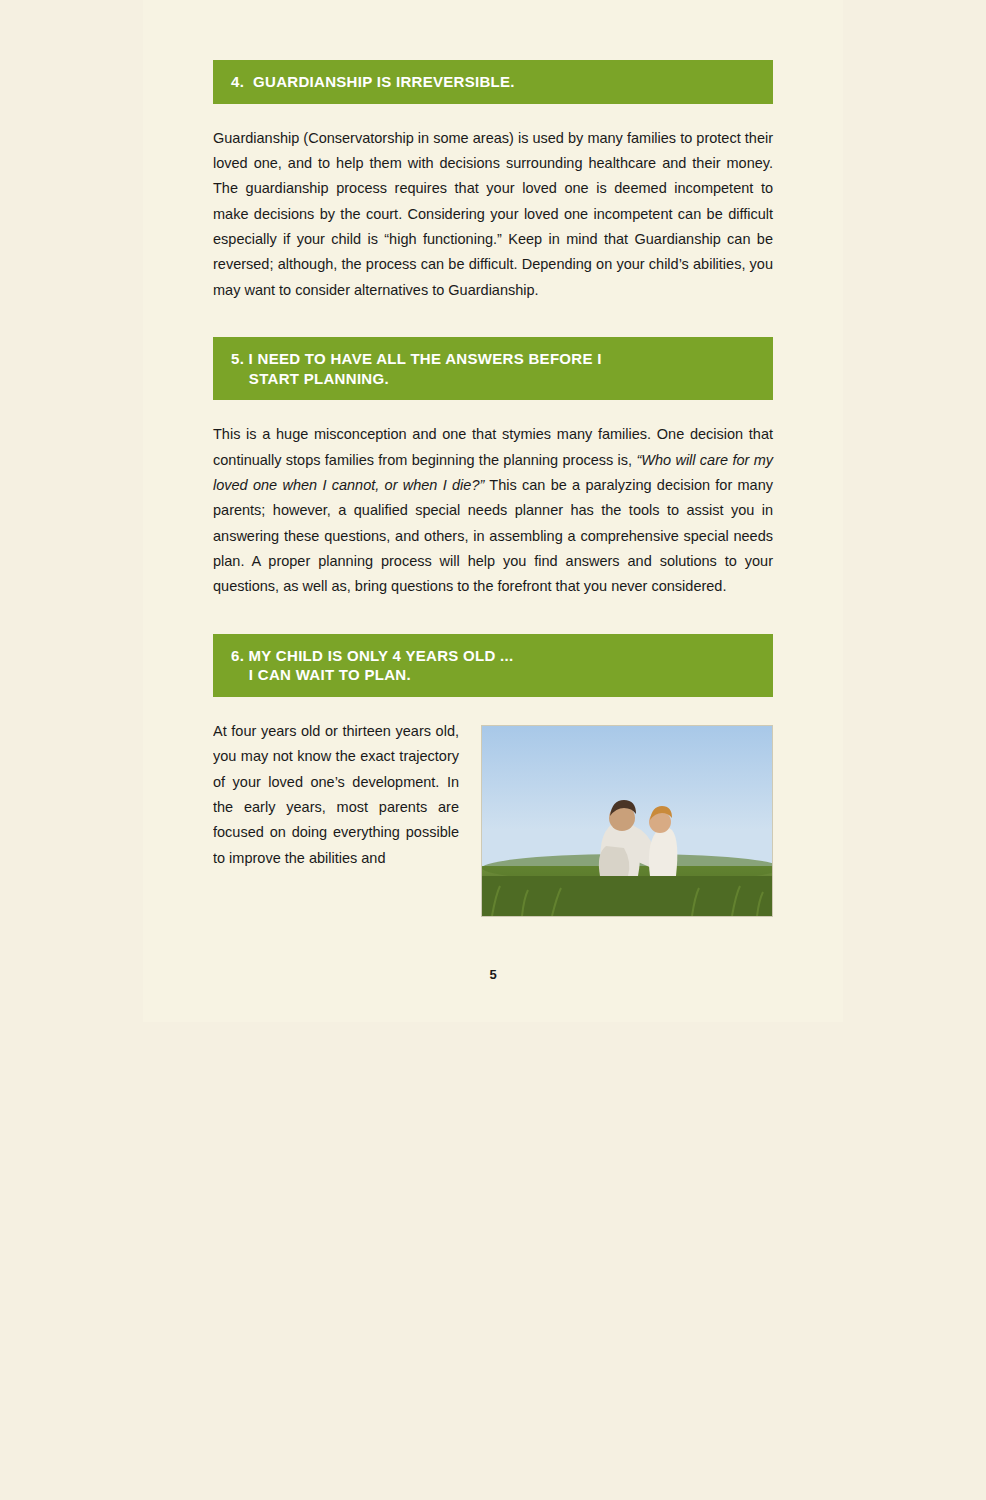4. GUARDIANSHIP IS IRREVERSIBLE.
Guardianship (Conservatorship in some areas) is used by many families to protect their loved one, and to help them with decisions surrounding healthcare and their money. The guardianship process requires that your loved one is deemed incompetent to make decisions by the court. Considering your loved one incompetent can be difficult especially if your child is “high functioning.” Keep in mind that Guardianship can be reversed; although, the process can be difficult. Depending on your child’s abilities, you may want to consider alternatives to Guardianship.
5. I NEED TO HAVE ALL THE ANSWERS BEFORE I
START PLANNING.
This is a huge misconception and one that stymies many families. One decision that continually stops families from beginning the planning process is, “Who will care for my loved one when I cannot, or when I die?” This can be a paralyzing decision for many parents; however, a qualified special needs planner has the tools to assist you in answering these questions, and others, in assembling a comprehensive special needs plan. A proper planning process will help you find answers and solutions to your questions, as well as, bring questions to the forefront that you never considered.
6. MY CHILD IS ONLY 4 YEARS OLD ...
I CAN WAIT TO PLAN.
At four years old or thirteen years old, you may not know the exact trajectory of your loved one’s development. In the early years, most parents are focused on doing everything possible to improve the abilities and
5